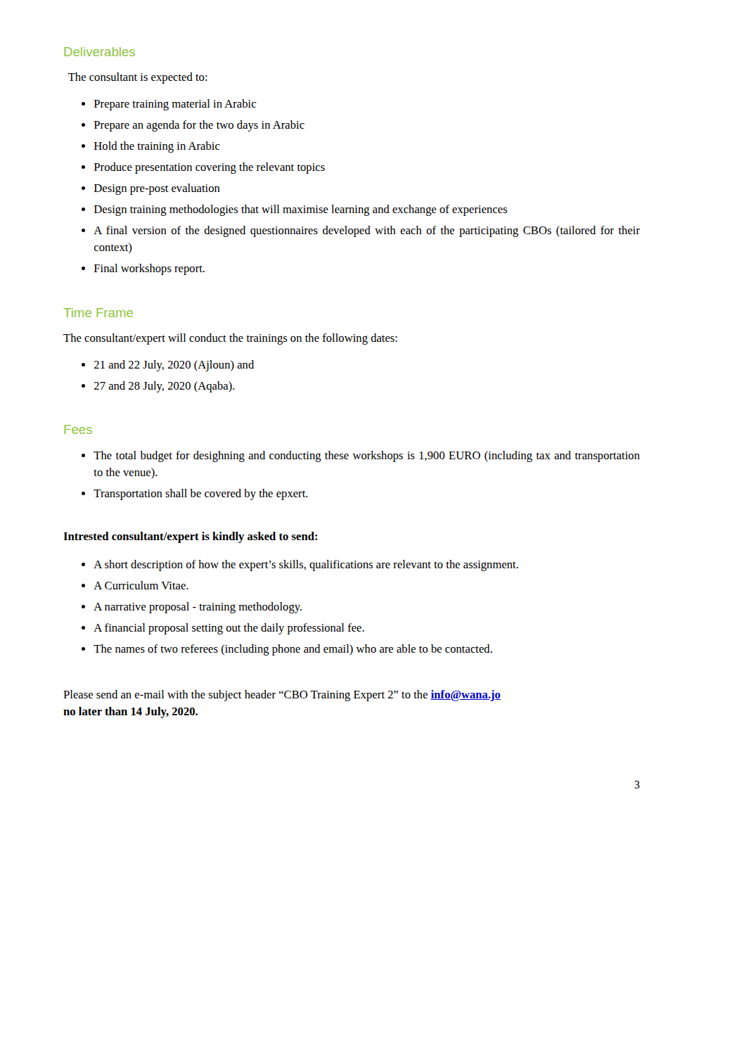Deliverables
The consultant is expected to:
Prepare training material in Arabic
Prepare an agenda for the two days in Arabic
Hold the training in Arabic
Produce presentation covering the relevant topics
Design pre-post evaluation
Design training methodologies that will maximise learning and exchange of experiences
A final version of the designed questionnaires developed with each of the participating CBOs (tailored for their context)
Final workshops report.
Time Frame
The consultant/expert will conduct the trainings on the following dates:
21 and 22 July, 2020 (Ajloun) and
27 and 28 July, 2020 (Aqaba).
Fees
The total budget for desighning and conducting these workshops is 1,900 EURO (including tax and transportation to the venue).
Transportation shall be covered by the epxert.
Intrested consultant/expert is kindly asked to send:
A short description of how the expert’s skills, qualifications are relevant to the assignment.
A Curriculum Vitae.
A narrative proposal - training methodology.
A financial proposal setting out the daily professional fee.
The names of two referees (including phone and email) who are able to be contacted.
Please send an e-mail with the subject header “CBO Training Expert 2” to the info@wana.jo
no later than 14 July, 2020.
3